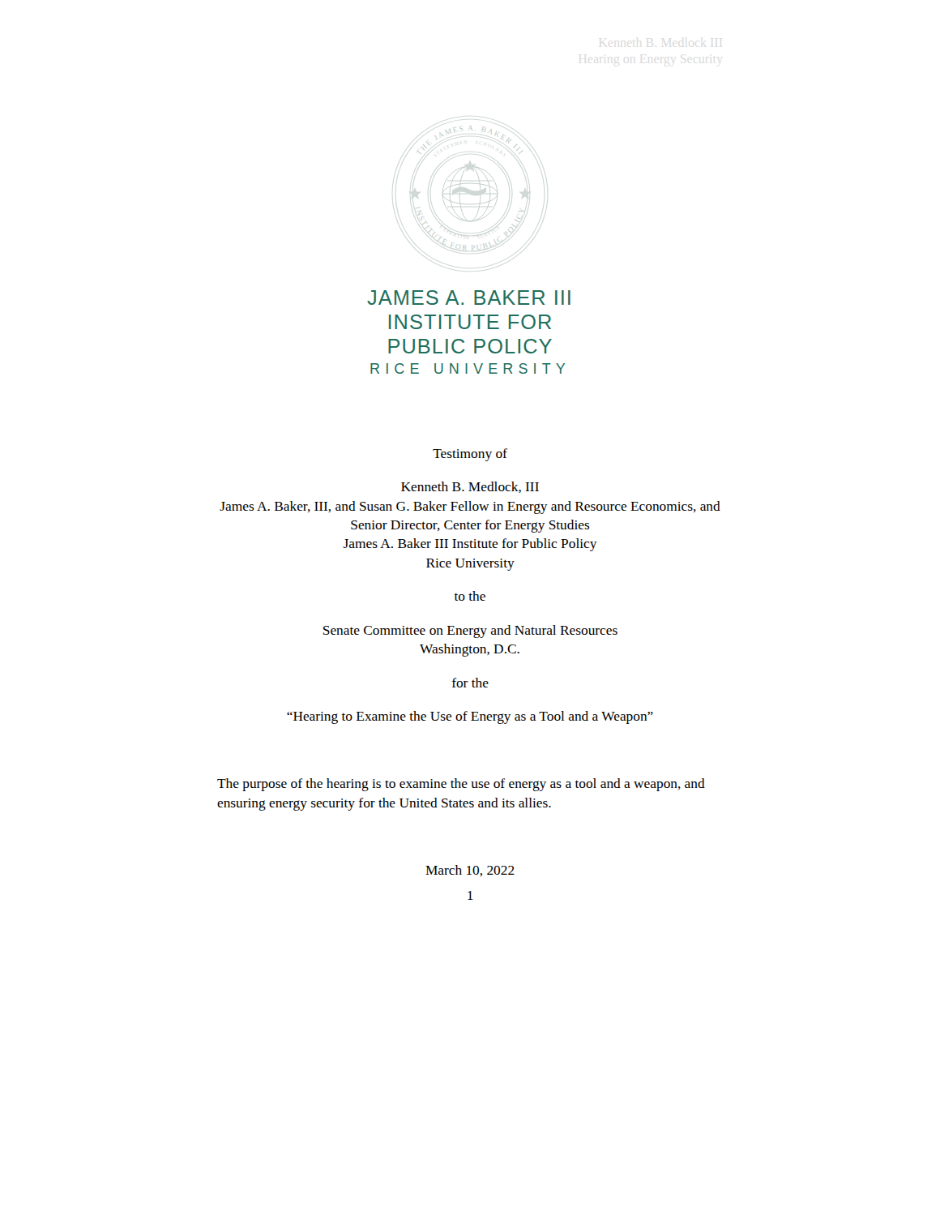Kenneth B. Medlock III
Hearing on Energy Security
THE JAMES A. BAKER III INSTITUTE FOR PUBLIC POLICY STATESMEN · SCHOLARS EXPERTISE · SERVICE
JAMES A. BAKER III
INSTITUTE FOR
PUBLIC POLICY
RICE UNIVERSITY
Testimony of
Kenneth B. Medlock, III
James A. Baker, III, and Susan G. Baker Fellow in Energy and Resource Economics, and
Senior Director, Center for Energy Studies
James A. Baker III Institute for Public Policy
Rice University
to the
Senate Committee on Energy and Natural Resources
Washington, D.C.
for the
“Hearing to Examine the Use of Energy as a Tool and a Weapon”
The purpose of the hearing is to examine the use of energy as a tool and a weapon, and ensuring energy security for the United States and its allies.
March 10, 2022
1